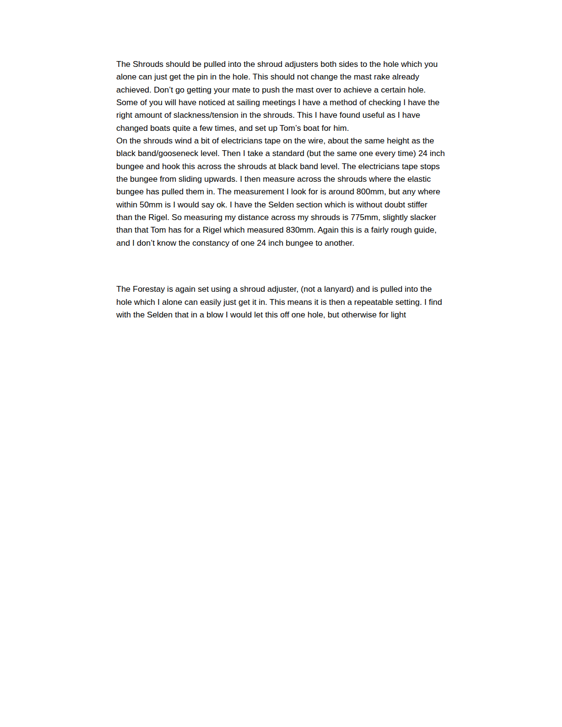The Shrouds should be pulled into the shroud adjusters both sides to the hole which you alone can just get the pin in the hole. This should not change the mast rake already achieved. Don’t go getting your mate to push the mast over to achieve a certain hole. Some of you will have noticed at sailing meetings I have a method of checking I have the right amount of slackness/tension in the shrouds. This I have found useful as I have changed boats quite a few times, and set up Tom’s boat for him.
On the shrouds wind a bit of electricians tape on the wire, about the same height as the black band/gooseneck level. Then I take a standard (but the same one every time) 24 inch bungee and hook this across the shrouds at black band level. The electricians tape stops the bungee from sliding upwards. I then measure across the shrouds where the elastic bungee has pulled them in. The measurement I look for is around 800mm, but any where within 50mm is I would say ok. I have the Selden section which is without doubt stiffer than the Rigel. So measuring my distance across my shrouds is 775mm, slightly slacker than that Tom has for a Rigel which measured 830mm. Again this is a fairly rough guide, and I don’t know the constancy of one 24 inch bungee to another.
The Forestay is again set using a shroud adjuster, (not a lanyard) and is pulled into the hole which I alone can easily just get it in. This means it is then a repeatable setting. I find with the Selden that in a blow I would let this off one hole, but otherwise for light